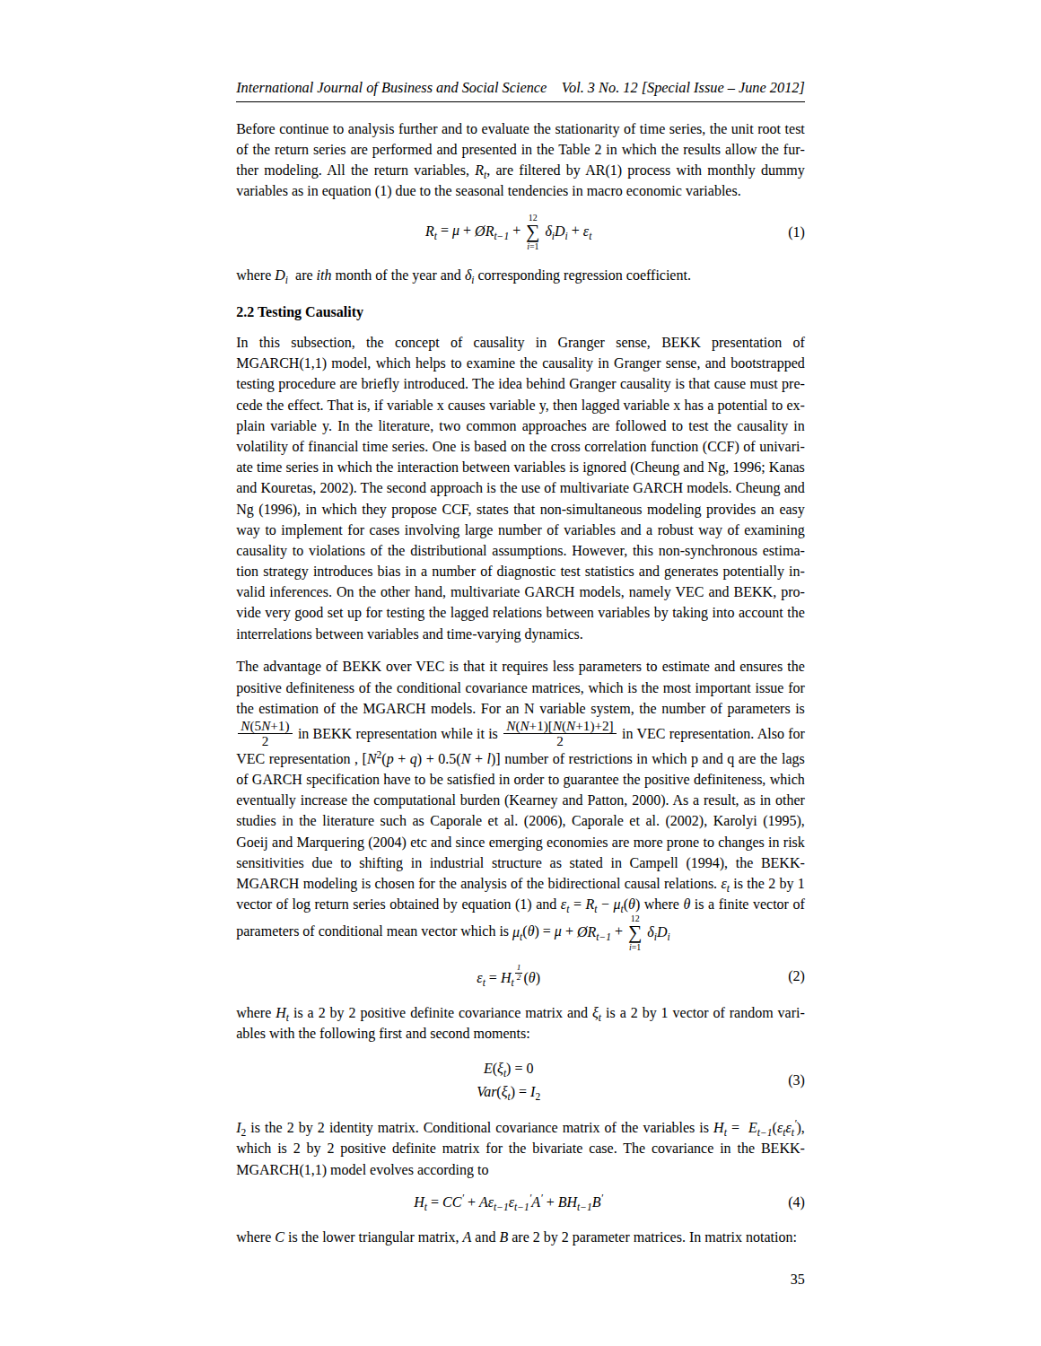International Journal of Business and Social Science Vol. 3 No. 12 [Special Issue – June 2012]
Before continue to analysis further and to evaluate the stationarity of time series, the unit root test of the return series are performed and presented in the Table 2 in which the results allow the further modeling. All the return variables, Rt, are filtered by AR(1) process with monthly dummy variables as in equation (1) due to the seasonal tendencies in macro economic variables.
Rt = μ + ØRt−1 + 12∑i=1 δiDi + εt
(1)
where Di are ith month of the year and δi corresponding regression coefficient.
2.2 Testing Causality
In this subsection, the concept of causality in Granger sense, BEKK presentation of MGARCH(1,1) model, which helps to examine the causality in Granger sense, and bootstrapped testing procedure are briefly introduced. The idea behind Granger causality is that cause must precede the effect. That is, if variable x causes variable y, then lagged variable x has a potential to explain variable y. In the literature, two common approaches are followed to test the causality in volatility of financial time series. One is based on the cross correlation function (CCF) of univariate time series in which the interaction between variables is ignored (Cheung and Ng, 1996; Kanas and Kouretas, 2002). The second approach is the use of multivariate GARCH models. Cheung and Ng (1996), in which they propose CCF, states that non-simultaneous modeling provides an easy way to implement for cases involving large number of variables and a robust way of examining causality to violations of the distributional assumptions. However, this non-synchronous estimation strategy introduces bias in a number of diagnostic test statistics and generates potentially invalid inferences. On the other hand, multivariate GARCH models, namely VEC and BEKK, provide very good set up for testing the lagged relations between variables by taking into account the interrelations between variables and time-varying dynamics.
The advantage of BEKK over VEC is that it requires less parameters to estimate and ensures the positive definiteness of the conditional covariance matrices, which is the most important issue for the estimation of the MGARCH models. For an N variable system, the number of parameters is N(5N+1) 2 in BEKK representation while it is N(N+1)[N(N+1)+2] 2 in VEC representation. Also for VEC representation , [N2(p + q) + 0.5(N + l)] number of restrictions in which p and q are the lags of GARCH specification have to be satisfied in order to guarantee the positive definiteness, which eventually increase the computational burden (Kearney and Patton, 2000). As a result, as in other studies in the literature such as Caporale et al. (2006), Caporale et al. (2002), Karolyi (1995), Goeij and Marquering (2004) etc and since emerging economies are more prone to changes in risk sensitivities due to shifting in industrial structure as stated in Campell (1994), the BEKK-MGARCH modeling is chosen for the analysis of the bidirectional causal relations. εt is the 2 by 1 vector of log return series obtained by equation (1) and εt = Rt − μt(θ) where θ is a finite vector of parameters of conditional mean vector which is μt(θ) = μ + ØRt−1 + 12∑i=1 δiDi
εt = Ht12(θ)
(2)
where Ht is a 2 by 2 positive definite covariance matrix and ξt is a 2 by 1 vector of random variables with the following first and second moments:
E(ξt) = 0 Var(ξt) = I2
(3)
I2 is the 2 by 2 identity matrix. Conditional covariance matrix of the variables is Ht = Et−1(εtεt′), which is 2 by 2 positive definite matrix for the bivariate case. The covariance in the BEKK-MGARCH(1,1) model evolves according to
Ht = CC′ + Aεt−1εt−1′A′ + BHt−1B′
(4)
where C is the lower triangular matrix, A and B are 2 by 2 parameter matrices. In matrix notation:
35